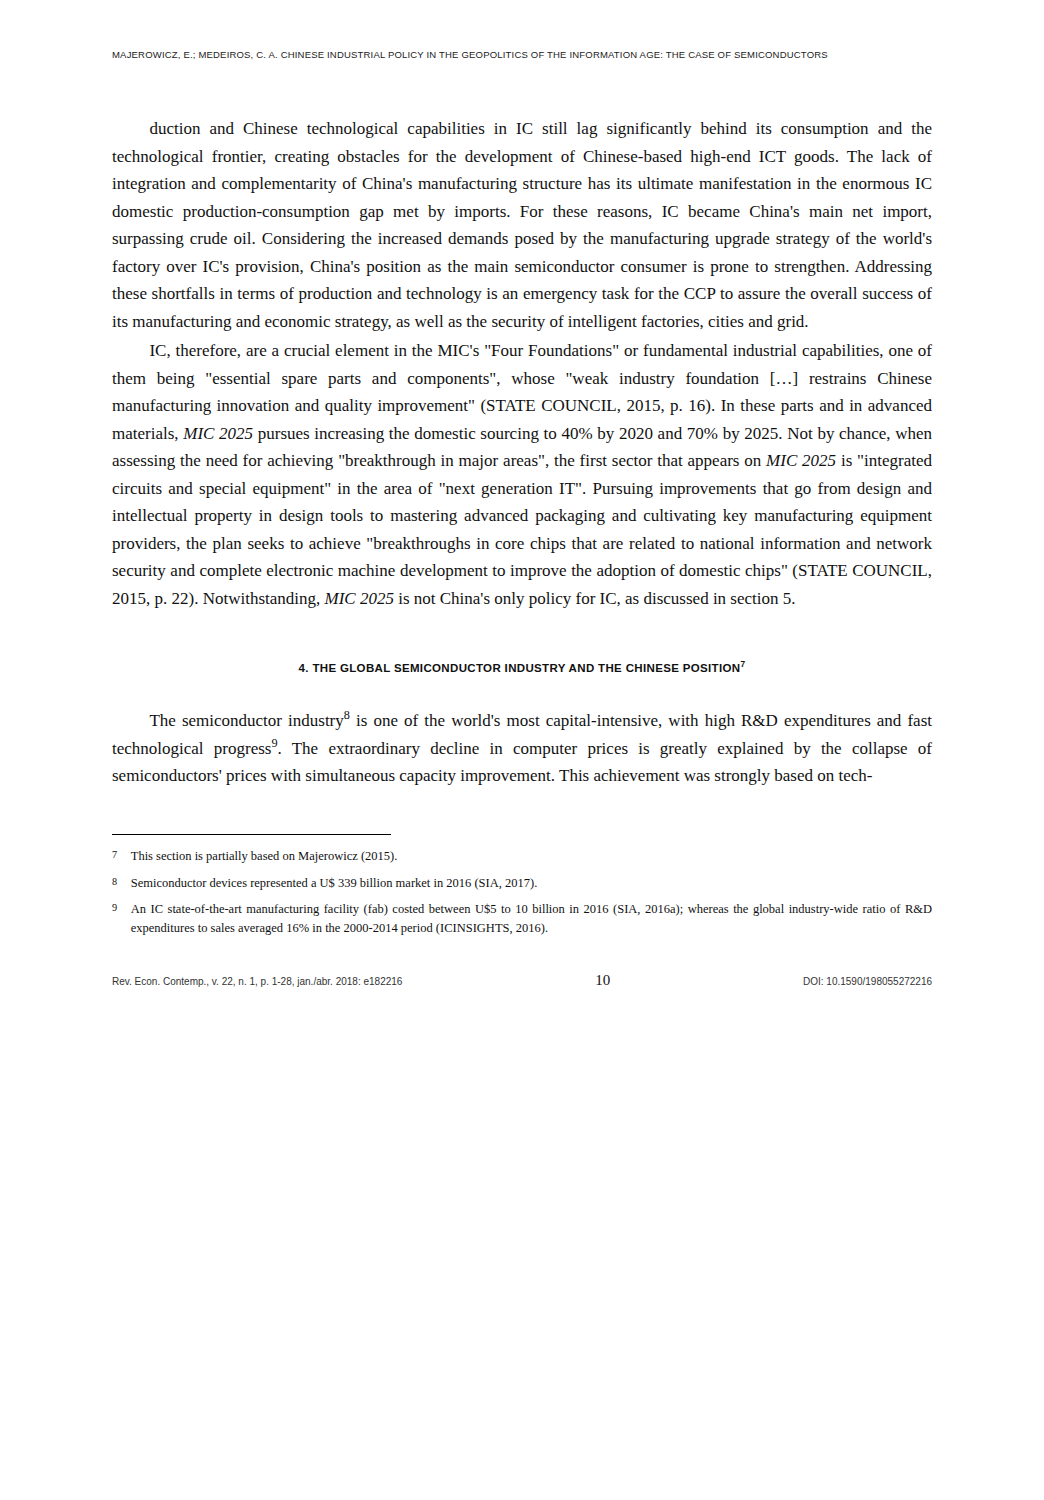MAJEROWICZ, E.; MEDEIROS, C. A. Chinese industrial policy in the geopolitics of the information age: the case of semiconductors
duction and Chinese technological capabilities in IC still lag significantly behind its consumption and the technological frontier, creating obstacles for the development of Chinese-based high-end ICT goods. The lack of integration and complementarity of China's manufacturing structure has its ultimate manifestation in the enormous IC domestic production-consumption gap met by imports. For these reasons, IC became China's main net import, surpassing crude oil. Considering the increased demands posed by the manufacturing upgrade strategy of the world's factory over IC's provision, China's position as the main semiconductor consumer is prone to strengthen. Addressing these shortfalls in terms of production and technology is an emergency task for the CCP to assure the overall success of its manufacturing and economic strategy, as well as the security of intelligent factories, cities and grid.
IC, therefore, are a crucial element in the MIC's "Four Foundations" or fundamental industrial capabilities, one of them being "essential spare parts and components", whose "weak industry foundation […] restrains Chinese manufacturing innovation and quality improvement" (STATE COUNCIL, 2015, p. 16). In these parts and in advanced materials, MIC 2025 pursues increasing the domestic sourcing to 40% by 2020 and 70% by 2025. Not by chance, when assessing the need for achieving "breakthrough in major areas", the first sector that appears on MIC 2025 is "integrated circuits and special equipment" in the area of "next generation IT". Pursuing improvements that go from design and intellectual property in design tools to mastering advanced packaging and cultivating key manufacturing equipment providers, the plan seeks to achieve "breakthroughs in core chips that are related to national information and network security and complete electronic machine development to improve the adoption of domestic chips" (STATE COUNCIL, 2015, p. 22). Notwithstanding, MIC 2025 is not China's only policy for IC, as discussed in section 5.
4. The global semiconductor industry and the Chinese position7
The semiconductor industry8 is one of the world's most capital-intensive, with high R&D expenditures and fast technological progress9. The extraordinary decline in computer prices is greatly explained by the collapse of semiconductors' prices with simultaneous capacity improvement. This achievement was strongly based on tech-
7 This section is partially based on Majerowicz (2015).
8 Semiconductor devices represented a U$ 339 billion market in 2016 (SIA, 2017).
9 An IC state-of-the-art manufacturing facility (fab) costed between U$5 to 10 billion in 2016 (SIA, 2016a); whereas the global industry-wide ratio of R&D expenditures to sales averaged 16% in the 2000-2014 period (ICINSIGHTS, 2016).
Rev. Econ. Contemp., v. 22, n. 1, p. 1-28, jan./abr. 2018: e182216
10
DOI: 10.1590/198055272216